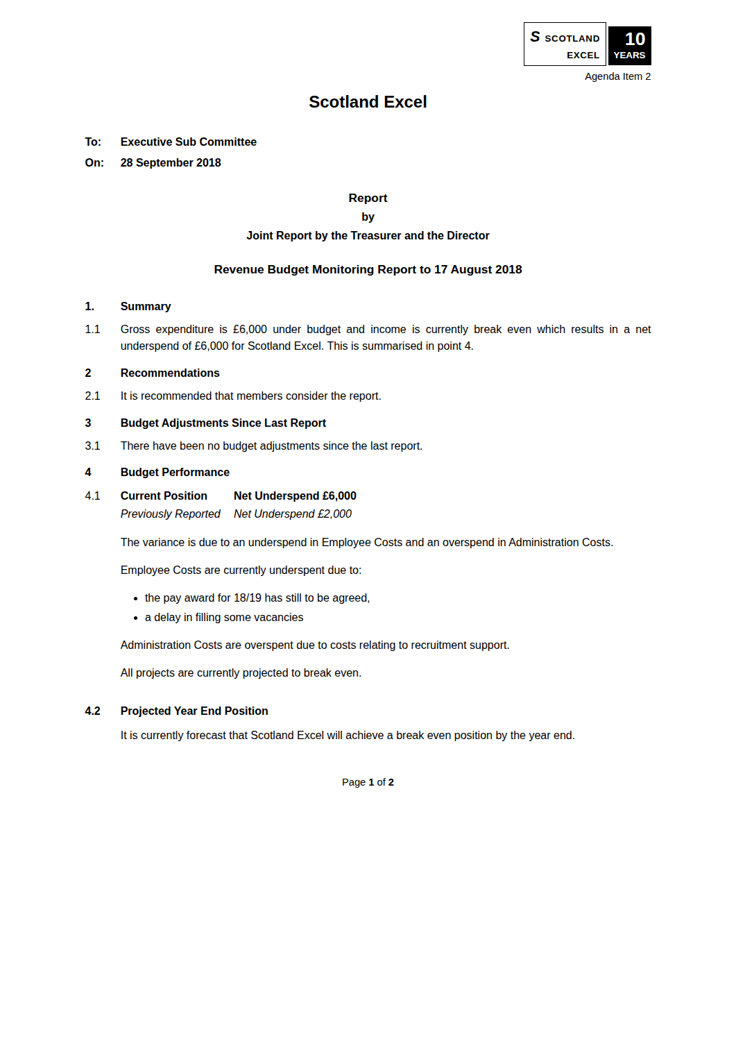SSCOTLAND
EXCEL 10 YEARS
Agenda Item 2
Scotland Excel
To: Executive Sub Committee
On: 28 September 2018
Report
by
Joint Report by the Treasurer and the Director
Revenue Budget Monitoring Report to 17 August 2018
1.
Summary
1.1
Gross expenditure is £6,000 under budget and income is currently break even which results in a net underspend of £6,000 for Scotland Excel. This is summarised in point 4.
2
Recommendations
2.1
It is recommended that members consider the report.
3
Budget Adjustments Since Last Report
3.1
There have been no budget adjustments since the last report.
4
Budget Performance
4.1
| Current Position | Net Underspend £6,000 |
| Previously Reported | Net Underspend £2,000 |
The variance is due to an underspend in Employee Costs and an overspend in Administration Costs.
Employee Costs are currently underspent due to:
the pay award for 18/19 has still to be agreed,
a delay in filling some vacancies
Administration Costs are overspent due to costs relating to recruitment support.
All projects are currently projected to break even.
4.2
Projected Year End Position
It is currently forecast that Scotland Excel will achieve a break even position by the year end.
Page 1 of 2